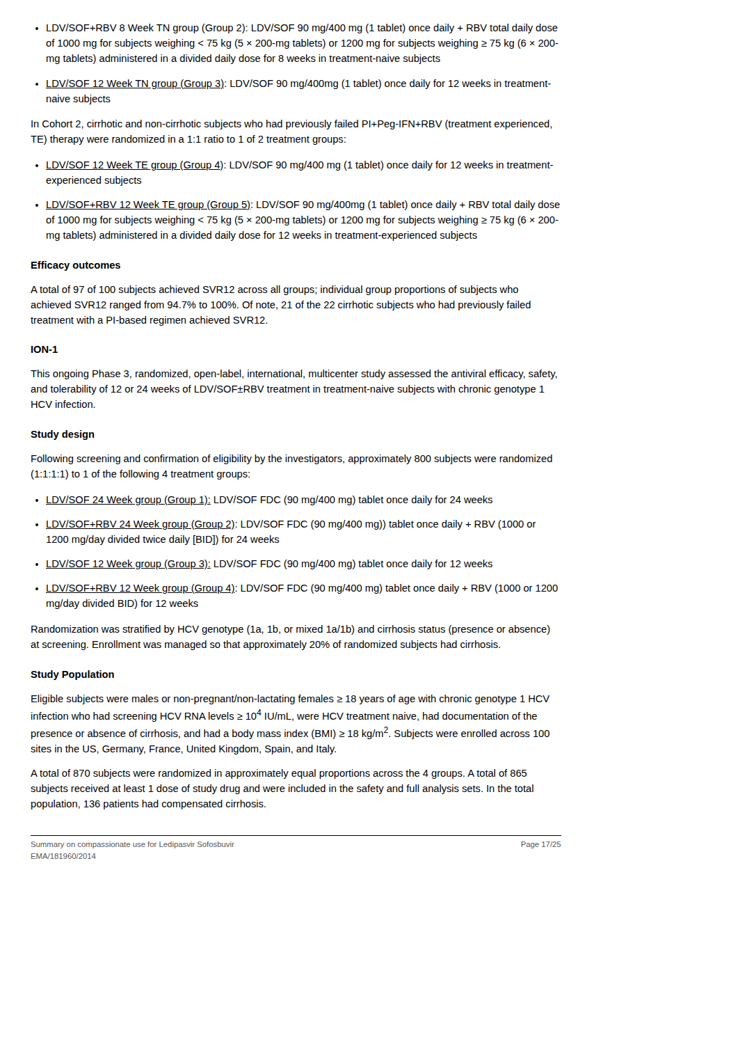LDV/SOF+RBV 8 Week TN group (Group 2): LDV/SOF 90 mg/400 mg (1 tablet) once daily + RBV total daily dose of 1000 mg for subjects weighing < 75 kg (5 × 200-mg tablets) or 1200 mg for subjects weighing ≥ 75 kg (6 × 200-mg tablets) administered in a divided daily dose for 8 weeks in treatment-naive subjects
LDV/SOF 12 Week TN group (Group 3): LDV/SOF 90 mg/400mg (1 tablet) once daily for 12 weeks in treatment-naive subjects
In Cohort 2, cirrhotic and non-cirrhotic subjects who had previously failed PI+Peg-IFN+RBV (treatment experienced, TE) therapy were randomized in a 1:1 ratio to 1 of 2 treatment groups:
LDV/SOF 12 Week TE group (Group 4): LDV/SOF 90 mg/400 mg (1 tablet) once daily for 12 weeks in treatment-experienced subjects
LDV/SOF+RBV 12 Week TE group (Group 5): LDV/SOF 90 mg/400mg (1 tablet) once daily + RBV total daily dose of 1000 mg for subjects weighing < 75 kg (5 × 200-mg tablets) or 1200 mg for subjects weighing ≥ 75 kg (6 × 200-mg tablets) administered in a divided daily dose for 12 weeks in treatment-experienced subjects
Efficacy outcomes
A total of 97 of 100 subjects achieved SVR12 across all groups; individual group proportions of subjects who achieved SVR12 ranged from 94.7% to 100%. Of note, 21 of the 22 cirrhotic subjects who had previously failed treatment with a PI-based regimen achieved SVR12.
ION-1
This ongoing Phase 3, randomized, open-label, international, multicenter study assessed the antiviral efficacy, safety, and tolerability of 12 or 24 weeks of LDV/SOF±RBV treatment in treatment-naive subjects with chronic genotype 1 HCV infection.
Study design
Following screening and confirmation of eligibility by the investigators, approximately 800 subjects were randomized (1:1:1:1) to 1 of the following 4 treatment groups:
LDV/SOF 24 Week group (Group 1): LDV/SOF FDC (90 mg/400 mg) tablet once daily for 24 weeks
LDV/SOF+RBV 24 Week group (Group 2): LDV/SOF FDC (90 mg/400 mg)) tablet once daily + RBV (1000 or 1200 mg/day divided twice daily [BID]) for 24 weeks
LDV/SOF 12 Week group (Group 3): LDV/SOF FDC (90 mg/400 mg) tablet once daily for 12 weeks
LDV/SOF+RBV 12 Week group (Group 4): LDV/SOF FDC (90 mg/400 mg) tablet once daily + RBV (1000 or 1200 mg/day divided BID) for 12 weeks
Randomization was stratified by HCV genotype (1a, 1b, or mixed 1a/1b) and cirrhosis status (presence or absence) at screening. Enrollment was managed so that approximately 20% of randomized subjects had cirrhosis.
Study Population
Eligible subjects were males or non-pregnant/non-lactating females ≥ 18 years of age with chronic genotype 1 HCV infection who had screening HCV RNA levels ≥ 104 IU/mL, were HCV treatment naive, had documentation of the presence or absence of cirrhosis, and had a body mass index (BMI) ≥ 18 kg/m2. Subjects were enrolled across 100 sites in the US, Germany, France, United Kingdom, Spain, and Italy.
A total of 870 subjects were randomized in approximately equal proportions across the 4 groups. A total of 865 subjects received at least 1 dose of study drug and were included in the safety and full analysis sets. In the total population, 136 patients had compensated cirrhosis.
Summary on compassionate use for Ledipasvir Sofosbuvir
EMA/181960/2014
Page 17/25